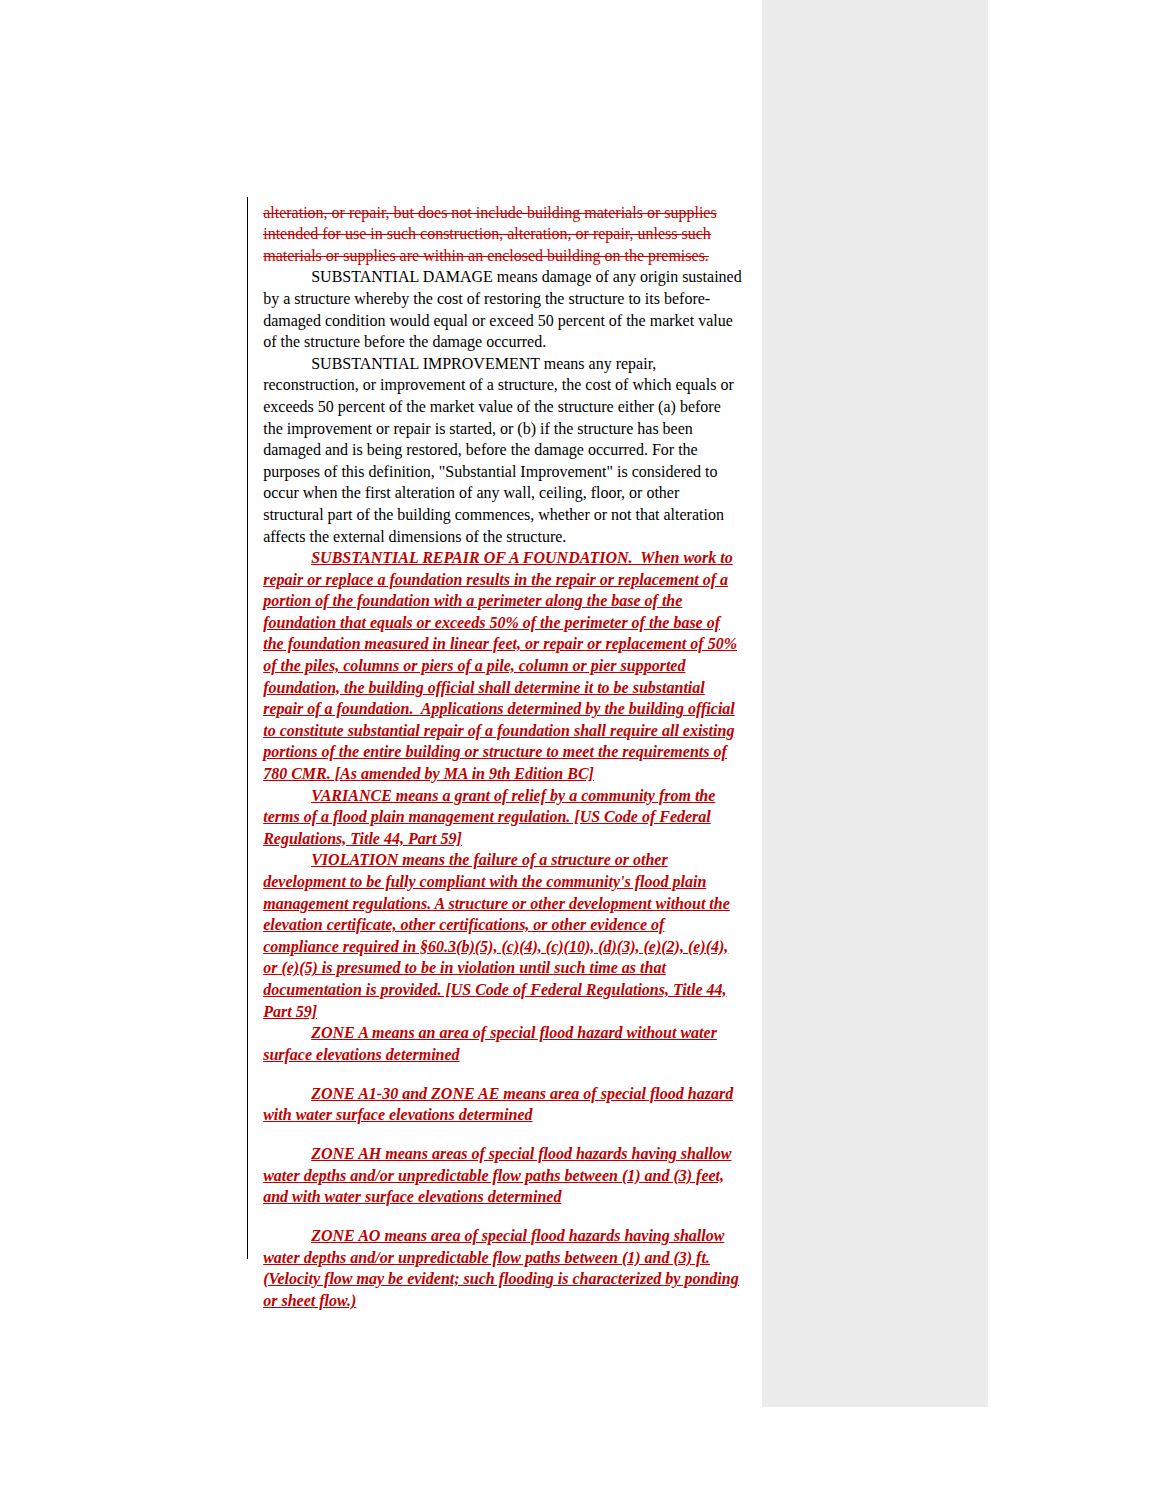alteration, or repair, but does not include building materials or supplies intended for use in such construction, alteration, or repair, unless such materials or supplies are within an enclosed building on the premises.
SUBSTANTIAL DAMAGE means damage of any origin sustained by a structure whereby the cost of restoring the structure to its before-damaged condition would equal or exceed 50 percent of the market value of the structure before the damage occurred.
SUBSTANTIAL IMPROVEMENT means any repair, reconstruction, or improvement of a structure, the cost of which equals or exceeds 50 percent of the market value of the structure either (a) before the improvement or repair is started, or (b) if the structure has been damaged and is being restored, before the damage occurred. For the purposes of this definition, "Substantial Improvement" is considered to occur when the first alteration of any wall, ceiling, floor, or other structural part of the building commences, whether or not that alteration affects the external dimensions of the structure.
SUBSTANTIAL REPAIR OF A FOUNDATION. When work to repair or replace a foundation results in the repair or replacement of a portion of the foundation with a perimeter along the base of the foundation that equals or exceeds 50% of the perimeter of the base of the foundation measured in linear feet, or repair or replacement of 50% of the piles, columns or piers of a pile, column or pier supported foundation, the building official shall determine it to be substantial repair of a foundation. Applications determined by the building official to constitute substantial repair of a foundation shall require all existing portions of the entire building or structure to meet the requirements of 780 CMR. [As amended by MA in 9th Edition BC]
VARIANCE means a grant of relief by a community from the terms of a flood plain management regulation. [US Code of Federal Regulations, Title 44, Part 59]
VIOLATION means the failure of a structure or other development to be fully compliant with the community's flood plain management regulations. A structure or other development without the elevation certificate, other certifications, or other evidence of compliance required in §60.3(b)(5), (c)(4), (c)(10), (d)(3), (e)(2), (e)(4), or (e)(5) is presumed to be in violation until such time as that documentation is provided. [US Code of Federal Regulations, Title 44, Part 59]
ZONE A means an area of special flood hazard without water surface elevations determined
ZONE A1-30 and ZONE AE means area of special flood hazard with water surface elevations determined
ZONE AH means areas of special flood hazards having shallow water depths and/or unpredictable flow paths between (1) and (3) feet, and with water surface elevations determined
ZONE AO means area of special flood hazards having shallow water depths and/or unpredictable flow paths between (1) and (3) ft. (Velocity flow may be evident; such flooding is characterized by ponding or sheet flow.)